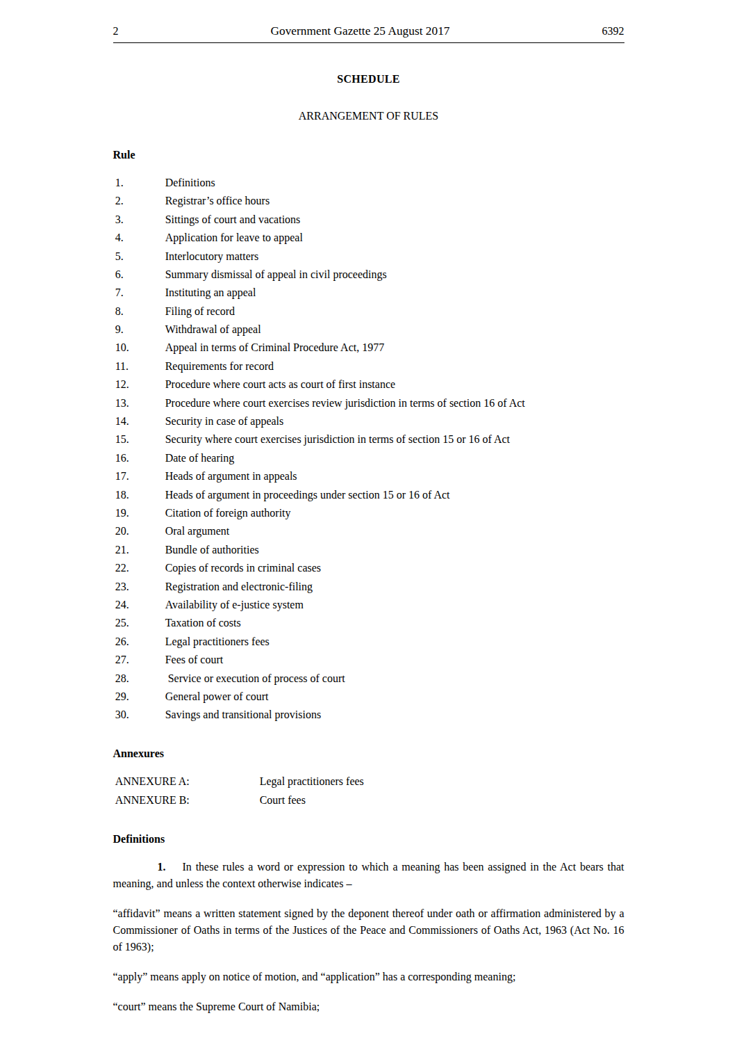2 Government Gazette 25 August 2017 6392
SCHEDULE
ARRANGEMENT OF RULES
Rule
1. Definitions
2. Registrar’s office hours
3. Sittings of court and vacations
4. Application for leave to appeal
5. Interlocutory matters
6. Summary dismissal of appeal in civil proceedings
7. Instituting an appeal
8. Filing of record
9. Withdrawal of appeal
10. Appeal in terms of Criminal Procedure Act, 1977
11. Requirements for record
12. Procedure where court acts as court of first instance
13. Procedure where court exercises review jurisdiction in terms of section 16 of Act
14. Security in case of appeals
15. Security where court exercises jurisdiction in terms of section 15 or 16 of Act
16. Date of hearing
17. Heads of argument in appeals
18. Heads of argument in proceedings under section 15 or 16 of Act
19. Citation of foreign authority
20. Oral argument
21. Bundle of authorities
22. Copies of records in criminal cases
23. Registration and electronic-filing
24. Availability of e-justice system
25. Taxation of costs
26. Legal practitioners fees
27. Fees of court
28. Service or execution of process of court
29. General power of court
30. Savings and transitional provisions
Annexures
ANNEXURE A: Legal practitioners fees
ANNEXURE B: Court fees
Definitions
1. In these rules a word or expression to which a meaning has been assigned in the Act bears that meaning, and unless the context otherwise indicates –
“affidavit” means a written statement signed by the deponent thereof under oath or affirmation administered by a Commissioner of Oaths in terms of the Justices of the Peace and Commissioners of Oaths Act, 1963 (Act No. 16 of 1963);
“apply” means apply on notice of motion, and “application” has a corresponding meaning;
“court” means the Supreme Court of Namibia;